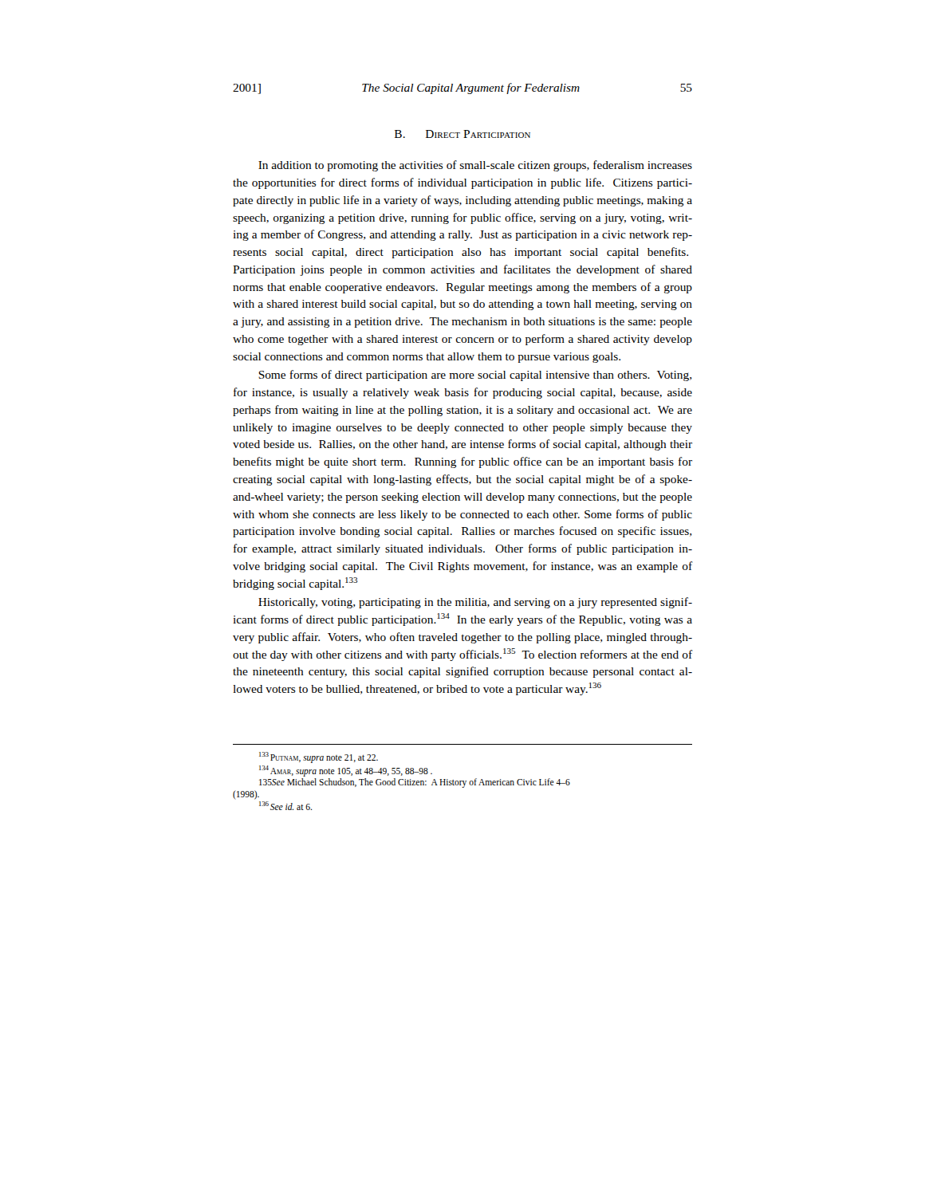2001] The Social Capital Argument for Federalism 55
B. Direct Participation
In addition to promoting the activities of small-scale citizen groups, federalism increases the opportunities for direct forms of individual participation in public life. Citizens participate directly in public life in a variety of ways, including attending public meetings, making a speech, organizing a petition drive, running for public office, serving on a jury, voting, writing a member of Congress, and attending a rally. Just as participation in a civic network represents social capital, direct participation also has important social capital benefits. Participation joins people in common activities and facilitates the development of shared norms that enable cooperative endeavors. Regular meetings among the members of a group with a shared interest build social capital, but so do attending a town hall meeting, serving on a jury, and assisting in a petition drive. The mechanism in both situations is the same: people who come together with a shared interest or concern or to perform a shared activity develop social connections and common norms that allow them to pursue various goals.
Some forms of direct participation are more social capital intensive than others. Voting, for instance, is usually a relatively weak basis for producing social capital, because, aside perhaps from waiting in line at the polling station, it is a solitary and occasional act. We are unlikely to imagine ourselves to be deeply connected to other people simply because they voted beside us. Rallies, on the other hand, are intense forms of social capital, although their benefits might be quite short term. Running for public office can be an important basis for creating social capital with long-lasting effects, but the social capital might be of a spoke-and-wheel variety; the person seeking election will develop many connections, but the people with whom she connects are less likely to be connected to each other. Some forms of public participation involve bonding social capital. Rallies or marches focused on specific issues, for example, attract similarly situated individuals. Other forms of public participation involve bridging social capital. The Civil Rights movement, for instance, was an example of bridging social capital.133
Historically, voting, participating in the militia, and serving on a jury represented significant forms of direct public participation.134 In the early years of the Republic, voting was a very public affair. Voters, who often traveled together to the polling place, mingled throughout the day with other citizens and with party officials.135 To election reformers at the end of the nineteenth century, this social capital signified corruption because personal contact allowed voters to be bullied, threatened, or bribed to vote a particular way.136
133 Putnam, supra note 21, at 22.
134 Amar, supra note 105, at 48–49, 55, 88–98 .
135 See Michael Schudson, The Good Citizen: A History of American Civic Life 4–6
(1998).
136 See id. at 6.